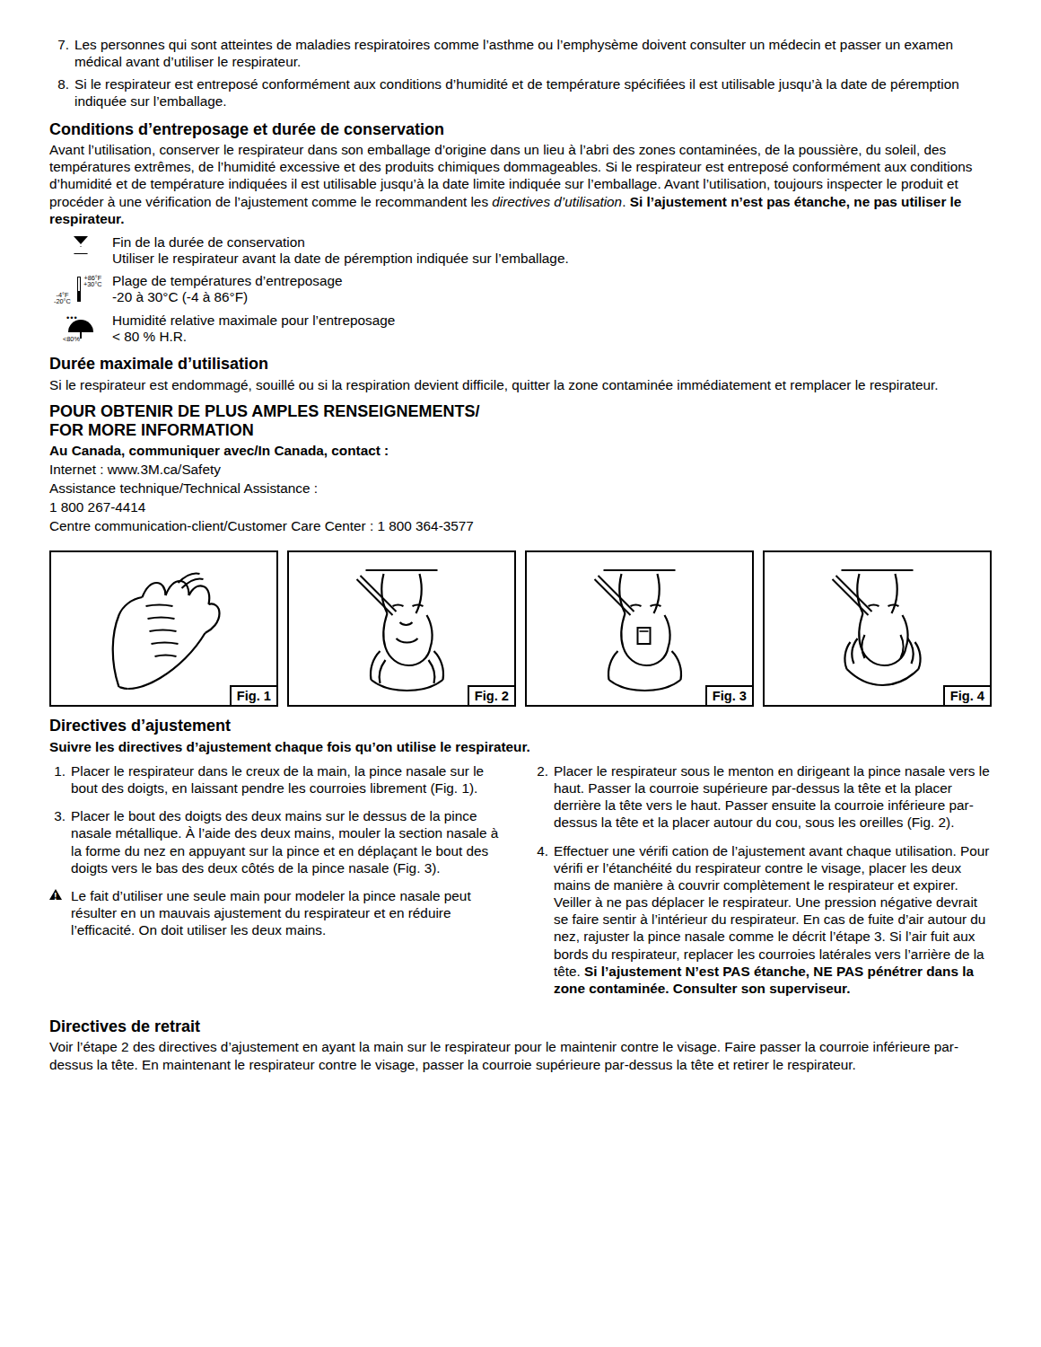7. Les personnes qui sont atteintes de maladies respiratoires comme l’asthme ou l’emphysème doivent consulter un médecin et passer un examen médical avant d’utiliser le respirateur.
8. Si le respirateur est entreposé conformément aux conditions d’humidité et de température spécifiées il est utilisable jusqu’à la date de péremption indiquée sur l’emballage.
Conditions d’entreposage et durée de conservation
Avant l’utilisation, conserver le respirateur dans son emballage d’origine dans un lieu à l’abri des zones contaminées, de la poussière, du soleil, des températures extrêmes, de l’humidité excessive et des produits chimiques dommageables. Si le respirateur est entreposé conformément aux conditions d’humidité et de température indiquées il est utilisable jusqu’à la date limite indiquée sur l’emballage. Avant l’utilisation, toujours inspecter le produit et procéder à une vérification de l’ajustement comme le recommandent les directives d’utilisation. Si l’ajustement n’est pas étanche, ne pas utiliser le respirateur.
Fin de la durée de conservation
Utiliser le respirateur avant la date de péremption indiquée sur l’emballage.
+86°F
+30°C -4°F
-20°C
Plage de températures d’entreposage
-20 à 30°C (-4 à 86°F)
••• <80%
Humidité relative maximale pour l’entreposage
< 80 % H.R.
Durée maximale d’utilisation
Si le respirateur est endommagé, souillé ou si la respiration devient difficile, quitter la zone contaminée immédiatement et remplacer le respirateur.
POUR OBTENIR DE PLUS AMPLES RENSEIGNEMENTS/
FOR MORE INFORMATION
Au Canada, communiquer avec/In Canada, contact :
Internet : www.3M.ca/Safety
Assistance technique/Technical Assistance :
1 800 267-4414
Centre communication-client/Customer Care Center : 1 800 364-3577
Fig. 1
Fig. 2
Fig. 3
Fig. 4
Directives d’ajustement
Suivre les directives d’ajustement chaque fois qu’on utilise le respirateur.
1. Placer le respirateur dans le creux de la main, la pince nasale sur le bout des doigts, en laissant pendre les courroies librement (Fig. 1).
3. Placer le bout des doigts des deux mains sur le dessus de la pince nasale métallique. À l’aide des deux mains, mouler la section nasale à la forme du nez en appuyant sur la pince et en déplaçant le bout des doigts vers le bas des deux côtés de la pince nasale (Fig. 3).
Le fait d’utiliser une seule main pour modeler la pince nasale peut résulter en un mauvais ajustement du respirateur et en réduire l’efficacité. On doit utiliser les deux mains.
2. Placer le respirateur sous le menton en dirigeant la pince nasale vers le haut. Passer la courroie supérieure par-dessus la tête et la placer derrière la tête vers le haut. Passer ensuite la courroie inférieure par-dessus la tête et la placer autour du cou, sous les oreilles (Fig. 2).
4. Effectuer une vérifi cation de l’ajustement avant chaque utilisation. Pour vérifi er l’étanchéité du respirateur contre le visage, placer les deux mains de manière à couvrir complètement le respirateur et expirer. Veiller à ne pas déplacer le respirateur. Une pression négative devrait se faire sentir à l’intérieur du respirateur. En cas de fuite d’air autour du nez, rajuster la pince nasale comme le décrit l’étape 3. Si l’air fuit aux bords du respirateur, replacer les courroies latérales vers l’arrière de la tête. Si l’ajustement N’est PAS étanche, NE PAS pénétrer dans la zone contaminée. Consulter son superviseur.
Directives de retrait
Voir l’étape 2 des directives d’ajustement en ayant la main sur le respirateur pour le maintenir contre le visage. Faire passer la courroie inférieure par-dessus la tête. En maintenant le respirateur contre le visage, passer la courroie supérieure par-dessus la tête et retirer le respirateur.